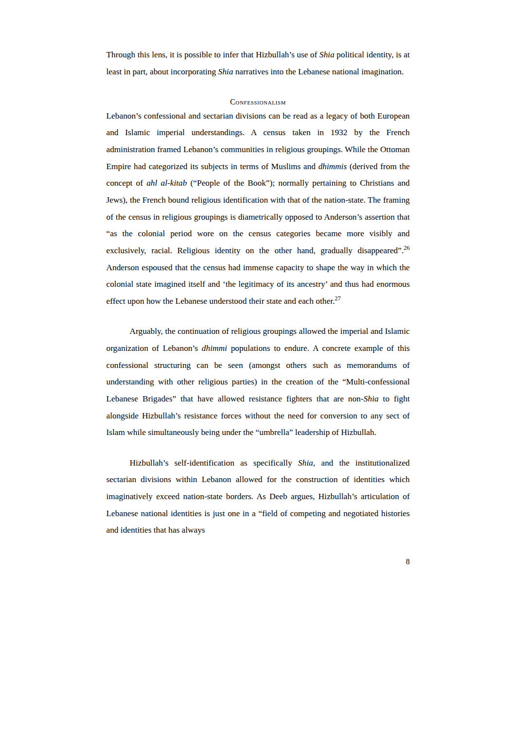Through this lens, it is possible to infer that Hizbullah’s use of Shia political identity, is at least in part, about incorporating Shia narratives into the Lebanese national imagination.
Confessionalism
Lebanon’s confessional and sectarian divisions can be read as a legacy of both European and Islamic imperial understandings. A census taken in 1932 by the French administration framed Lebanon’s communities in religious groupings. While the Ottoman Empire had categorized its subjects in terms of Muslims and dhimmis (derived from the concept of ahl al-kitab (“People of the Book”); normally pertaining to Christians and Jews), the French bound religious identification with that of the nation-state. The framing of the census in religious groupings is diametrically opposed to Anderson’s assertion that “as the colonial period wore on the census categories became more visibly and exclusively, racial. Religious identity on the other hand, gradually disappeared”.26 Anderson espoused that the census had immense capacity to shape the way in which the colonial state imagined itself and ‘the legitimacy of its ancestry’ and thus had enormous effect upon how the Lebanese understood their state and each other.27
Arguably, the continuation of religious groupings allowed the imperial and Islamic organization of Lebanon’s dhimmi populations to endure. A concrete example of this confessional structuring can be seen (amongst others such as memorandums of understanding with other religious parties) in the creation of the “Multi-confessional Lebanese Brigades” that have allowed resistance fighters that are non-Shia to fight alongside Hizbullah’s resistance forces without the need for conversion to any sect of Islam while simultaneously being under the “umbrella” leadership of Hizbullah.
Hizbullah’s self-identification as specifically Shia, and the institutionalized sectarian divisions within Lebanon allowed for the construction of identities which imaginatively exceed nation-state borders. As Deeb argues, Hizbullah’s articulation of Lebanese national identities is just one in a “field of competing and negotiated histories and identities that has always
8